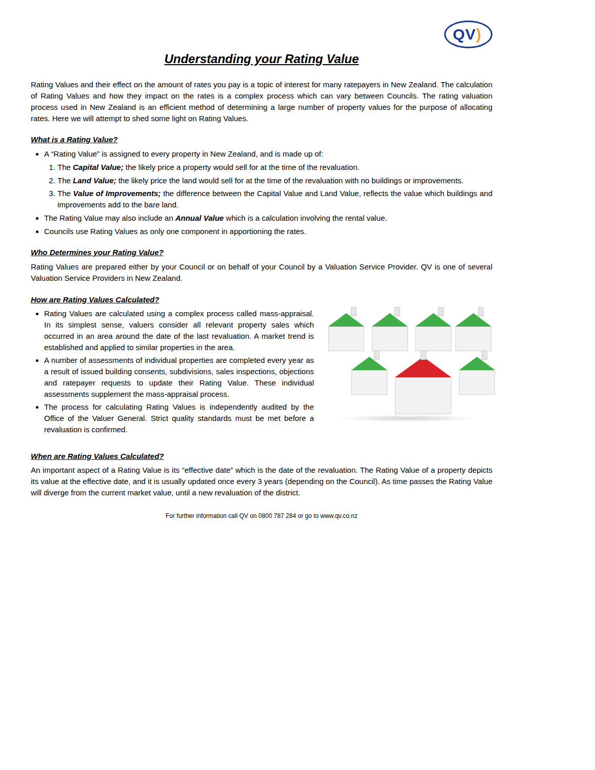QV)
Understanding your Rating Value
Rating Values and their effect on the amount of rates you pay is a topic of interest for many ratepayers in New Zealand. The calculation of Rating Values and how they impact on the rates is a complex process which can vary between Councils. The rating valuation process used in New Zealand is an efficient method of determining a large number of property values for the purpose of allocating rates. Here we will attempt to shed some light on Rating Values.
What is a Rating Value?
A “Rating Value” is assigned to every property in New Zealand, and is made up of:
The Capital Value; the likely price a property would sell for at the time of the revaluation.
The Land Value; the likely price the land would sell for at the time of the revaluation with no buildings or improvements.
The Value of Improvements; the difference between the Capital Value and Land Value, reflects the value which buildings and improvements add to the bare land.
The Rating Value may also include an Annual Value which is a calculation involving the rental value.
Councils use Rating Values as only one component in apportioning the rates.
Who Determines your Rating Value?
Rating Values are prepared either by your Council or on behalf of your Council by a Valuation Service Provider. QV is one of several Valuation Service Providers in New Zealand.
How are Rating Values Calculated?
Rating Values are calculated using a complex process called mass-appraisal. In its simplest sense, valuers consider all relevant property sales which occurred in an area around the date of the last revaluation. A market trend is established and applied to similar properties in the area.
A number of assessments of individual properties are completed every year as a result of issued building consents, subdivisions, sales inspections, objections and ratepayer requests to update their Rating Value. These individual assessments supplement the mass-appraisal process.
The process for calculating Rating Values is independently audited by the Office of the Valuer General. Strict quality standards must be met before a revaluation is confirmed.
When are Rating Values Calculated?
An important aspect of a Rating Value is its “effective date” which is the date of the revaluation. The Rating Value of a property depicts its value at the effective date, and it is usually updated once every 3 years (depending on the Council). As time passes the Rating Value will diverge from the current market value, until a new revaluation of the district.
For further information call QV on 0800 787 284 or go to www.qv.co.nz